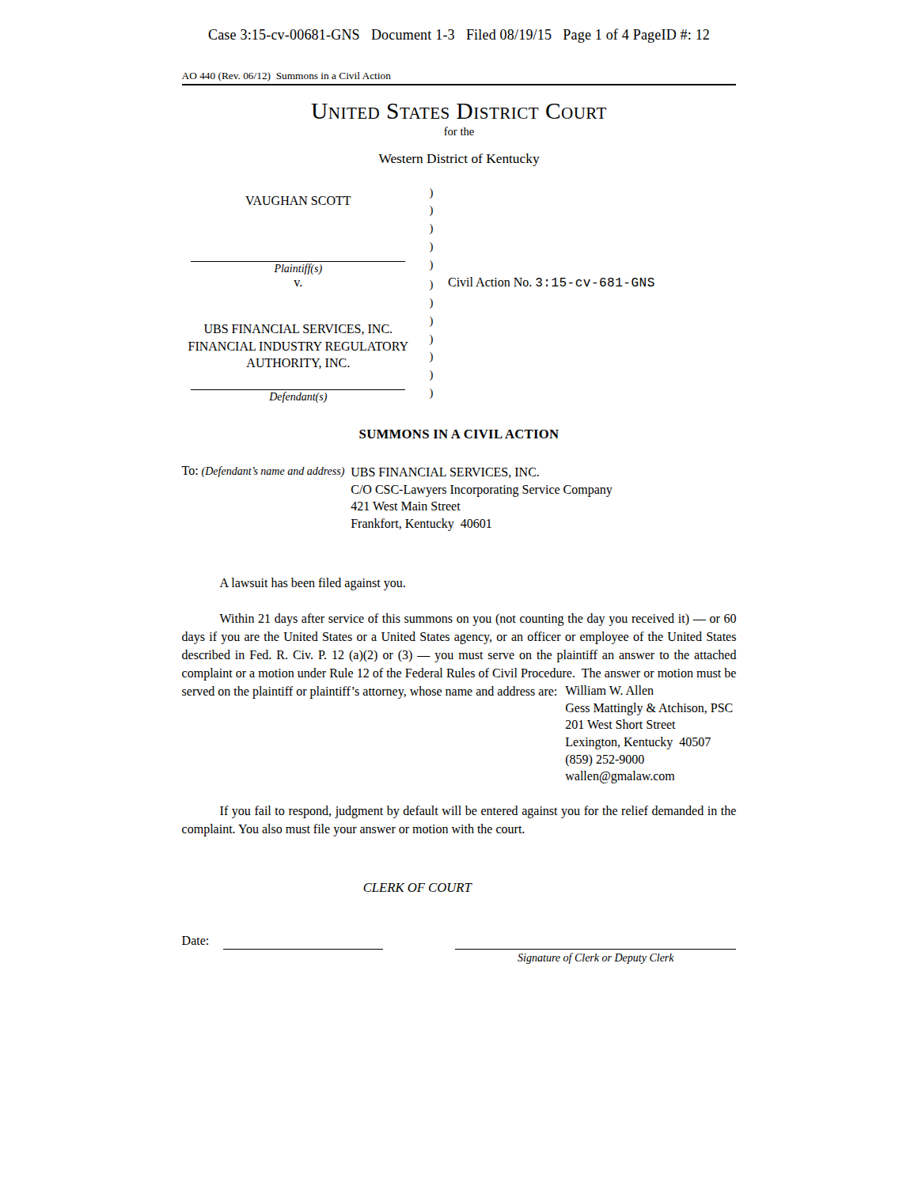Case 3:15-cv-00681-GNS Document 1-3 Filed 08/19/15 Page 1 of 4 PageID #: 12
AO 440 (Rev. 06/12) Summons in a Civil Action
United States District Court
for the
Western District of Kentucky
| VAUGHAN SCOTT | ) ) ) ) | |
| Plaintiff(s) | ) | |
| v. | ) ) | Civil Action No. 3:15-cv-681-GNS |
| UBS FINANCIAL SERVICES, INC. FINANCIAL INDUSTRY REGULATORY AUTHORITY, INC. | ) ) ) ) | |
| Defendant(s) | ) | |
SUMMONS IN A CIVIL ACTION
To: (Defendant’s name and address) UBS FINANCIAL SERVICES, INC.
C/O CSC-Lawyers Incorporating Service Company
421 West Main Street
Frankfort, Kentucky 40601
A lawsuit has been filed against you.
Within 21 days after service of this summons on you (not counting the day you received it) — or 60 days if you are the United States or a United States agency, or an officer or employee of the United States described in Fed. R. Civ. P. 12 (a)(2) or (3) — you must serve on the plaintiff an answer to the attached complaint or a motion under Rule 12 of the Federal Rules of Civil Procedure. The answer or motion must be served on the plaintiff or plaintiff’s attorney, whose name and address are: William W. Allen
Gess Mattingly & Atchison, PSC
201 West Short Street
Lexington, Kentucky 40507
(859) 252-9000
wallen@gmalaw.com
If you fail to respond, judgment by default will be entered against you for the relief demanded in the complaint. You also must file your answer or motion with the court.
CLERK OF COURT
Date: Signature of Clerk or Deputy Clerk